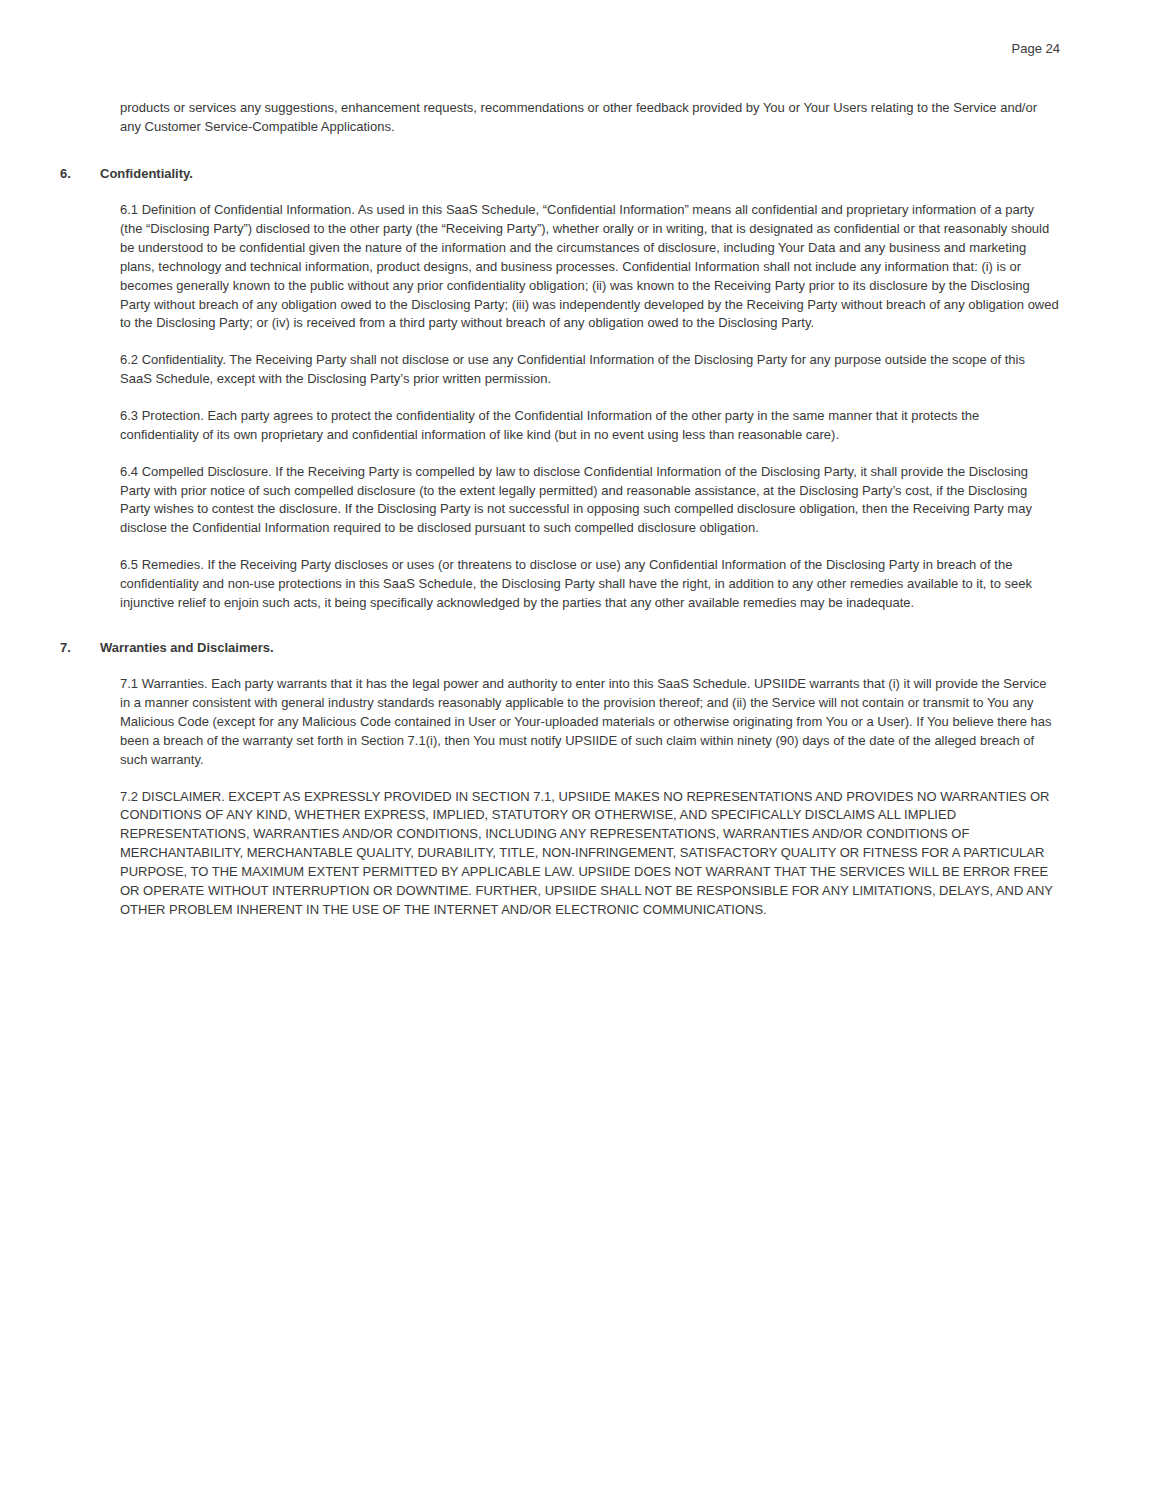Page 24
products or services any suggestions, enhancement requests, recommendations or other feedback provided by You or Your Users relating to the Service and/or any Customer Service-Compatible Applications.
6. Confidentiality.
6.1 Definition of Confidential Information. As used in this SaaS Schedule, “Confidential Information” means all confidential and proprietary information of a party (the “Disclosing Party”) disclosed to the other party (the “Receiving Party”), whether orally or in writing, that is designated as confidential or that reasonably should be understood to be confidential given the nature of the information and the circumstances of disclosure, including Your Data and any business and marketing plans, technology and technical information, product designs, and business processes. Confidential Information shall not include any information that: (i) is or becomes generally known to the public without any prior confidentiality obligation; (ii) was known to the Receiving Party prior to its disclosure by the Disclosing Party without breach of any obligation owed to the Disclosing Party; (iii) was independently developed by the Receiving Party without breach of any obligation owed to the Disclosing Party; or (iv) is received from a third party without breach of any obligation owed to the Disclosing Party.
6.2 Confidentiality. The Receiving Party shall not disclose or use any Confidential Information of the Disclosing Party for any purpose outside the scope of this SaaS Schedule, except with the Disclosing Party’s prior written permission.
6.3 Protection. Each party agrees to protect the confidentiality of the Confidential Information of the other party in the same manner that it protects the confidentiality of its own proprietary and confidential information of like kind (but in no event using less than reasonable care).
6.4 Compelled Disclosure. If the Receiving Party is compelled by law to disclose Confidential Information of the Disclosing Party, it shall provide the Disclosing Party with prior notice of such compelled disclosure (to the extent legally permitted) and reasonable assistance, at the Disclosing Party’s cost, if the Disclosing Party wishes to contest the disclosure. If the Disclosing Party is not successful in opposing such compelled disclosure obligation, then the Receiving Party may disclose the Confidential Information required to be disclosed pursuant to such compelled disclosure obligation.
6.5 Remedies. If the Receiving Party discloses or uses (or threatens to disclose or use) any Confidential Information of the Disclosing Party in breach of the confidentiality and non-use protections in this SaaS Schedule, the Disclosing Party shall have the right, in addition to any other remedies available to it, to seek injunctive relief to enjoin such acts, it being specifically acknowledged by the parties that any other available remedies may be inadequate.
7. Warranties and Disclaimers.
7.1 Warranties. Each party warrants that it has the legal power and authority to enter into this SaaS Schedule. UPSIIDE warrants that (i) it will provide the Service in a manner consistent with general industry standards reasonably applicable to the provision thereof; and (ii) the Service will not contain or transmit to You any Malicious Code (except for any Malicious Code contained in User or Your-uploaded materials or otherwise originating from You or a User). If You believe there has been a breach of the warranty set forth in Section 7.1(i), then You must notify UPSIIDE of such claim within ninety (90) days of the date of the alleged breach of such warranty.
7.2 Disclaimer. EXCEPT AS EXPRESSLY PROVIDED IN SECTION 7.1, UPSIIDE MAKES NO REPRESENTATIONS AND PROVIDES NO WARRANTIES OR CONDITIONS OF ANY KIND, WHETHER EXPRESS, IMPLIED, STATUTORY OR OTHERWISE, AND SPECIFICALLY DISCLAIMS ALL IMPLIED REPRESENTATIONS, WARRANTIES AND/OR CONDITIONS, INCLUDING ANY REPRESENTATIONS, WARRANTIES AND/OR CONDITIONS OF MERCHANTABILITY, MERCHANTABLE QUALITY, DURABILITY, TITLE, NON-INFRINGEMENT, SATISFACTORY QUALITY OR FITNESS FOR A PARTICULAR PURPOSE, TO THE MAXIMUM EXTENT PERMITTED BY APPLICABLE LAW. UPSIIDE DOES NOT WARRANT THAT THE SERVICES WILL BE ERROR FREE OR OPERATE WITHOUT INTERRUPTION OR DOWNTIME. FURTHER, UPSIIDE SHALL NOT BE RESPONSIBLE FOR ANY LIMITATIONS, DELAYS, AND ANY OTHER PROBLEM INHERENT IN THE USE OF THE INTERNET AND/OR ELECTRONIC COMMUNICATIONS.